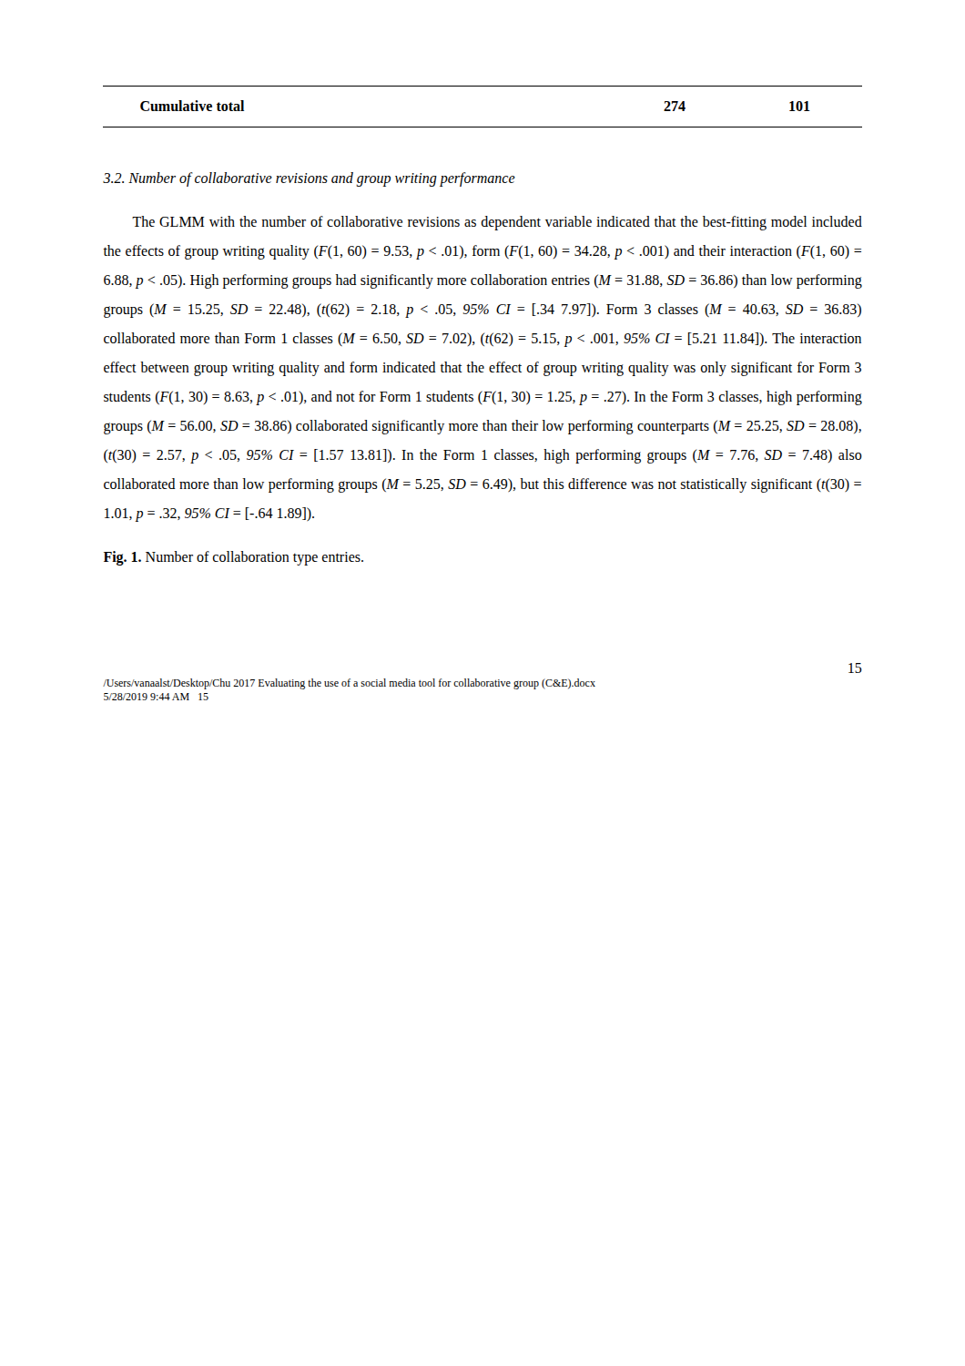| Cumulative total | 274 | 101 |
3.2. Number of collaborative revisions and group writing performance
The GLMM with the number of collaborative revisions as dependent variable indicated that the best-fitting model included the effects of group writing quality (F(1, 60) = 9.53, p < .01), form (F(1, 60) = 34.28, p < .001) and their interaction (F(1, 60) = 6.88, p < .05). High performing groups had significantly more collaboration entries (M = 31.88, SD = 36.86) than low performing groups (M = 15.25, SD = 22.48), (t(62) = 2.18, p < .05, 95% CI = [.34 7.97]). Form 3 classes (M = 40.63, SD = 36.83) collaborated more than Form 1 classes (M = 6.50, SD = 7.02), (t(62) = 5.15, p < .001, 95% CI = [5.21 11.84]). The interaction effect between group writing quality and form indicated that the effect of group writing quality was only significant for Form 3 students (F(1, 30) = 8.63, p < .01), and not for Form 1 students (F(1, 30) = 1.25, p = .27). In the Form 3 classes, high performing groups (M = 56.00, SD = 38.86) collaborated significantly more than their low performing counterparts (M = 25.25, SD = 28.08), (t(30) = 2.57, p < .05, 95% CI = [1.57 13.81]). In the Form 1 classes, high performing groups (M = 7.76, SD = 7.48) also collaborated more than low performing groups (M = 5.25, SD = 6.49), but this difference was not statistically significant (t(30) = 1.01, p = .32, 95% CI = [-.64 1.89]).
Fig. 1. Number of collaboration type entries.
15
/Users/vanaalst/Desktop/Chu 2017 Evaluating the use of a social media tool for collaborative group (C&E).docx
5/28/2019 9:44 AM 15